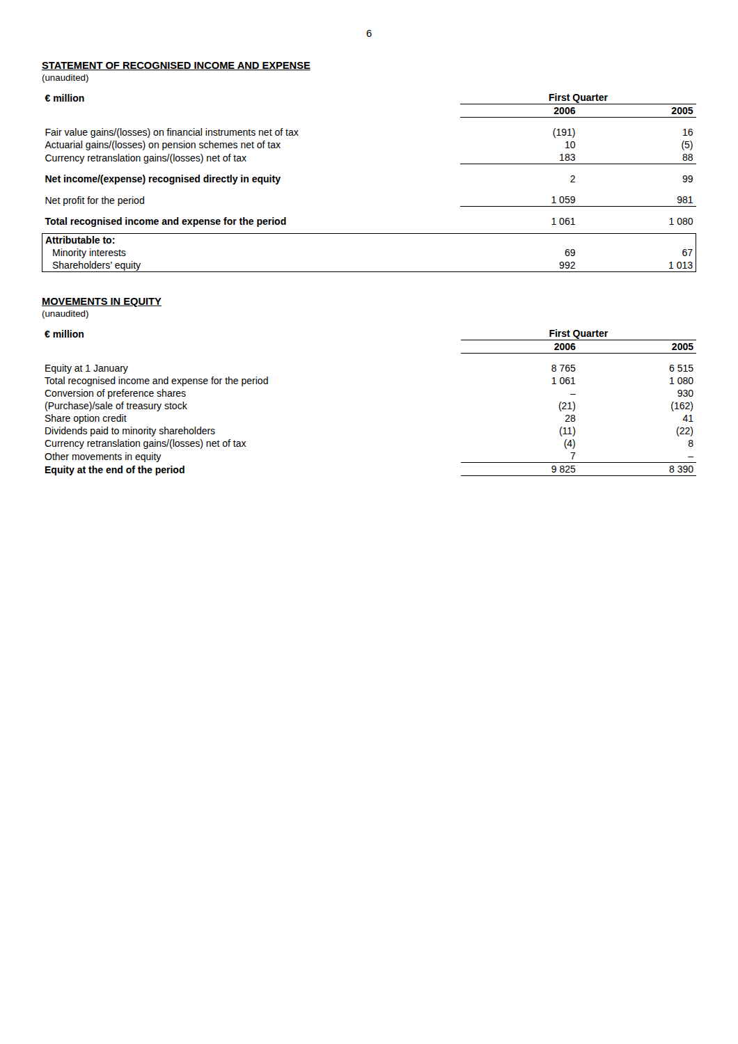6
Statement of Recognised Income and Expense
(unaudited)
| € million | First Quarter |
| | 2006 | 2005 |
| Fair value gains/(losses) on financial instruments net of tax | (191) | 16 |
| Actuarial gains/(losses) on pension schemes net of tax | 10 | (5) |
| Currency retranslation gains/(losses) net of tax | 183 | 88 |
| Net income/(expense) recognised directly in equity | 2 | 99 |
| Net profit for the period | 1 059 | 981 |
| Total recognised income and expense for the period | 1 061 | 1 080 |
| Attributable to: | | |
| Minority interests | 69 | 67 |
| Shareholders’ equity | 992 | 1 013 |
Movements in Equity
(unaudited)
| € million | First Quarter |
| | 2006 | 2005 |
| Equity at 1 January | 8 765 | 6 515 |
| Total recognised income and expense for the period | 1 061 | 1 080 |
| Conversion of preference shares | – | 930 |
| (Purchase)/sale of treasury stock | (21) | (162) |
| Share option credit | 28 | 41 |
| Dividends paid to minority shareholders | (11) | (22) |
| Currency retranslation gains/(losses) net of tax | (4) | 8 |
| Other movements in equity | 7 | – |
| Equity at the end of the period | 9 825 | 8 390 |